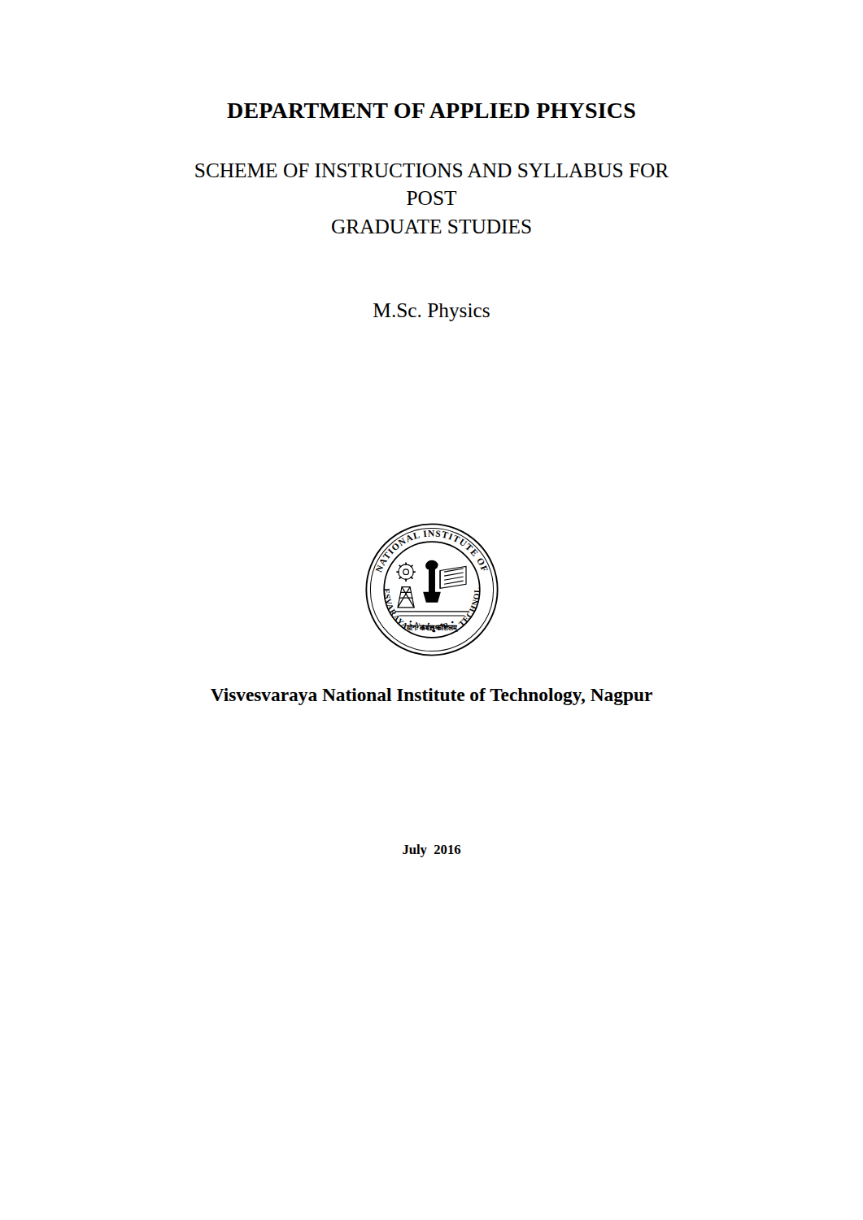DEPARTMENT OF APPLIED PHYSICS
SCHEME OF INSTRUCTIONS AND SYLLABUS FOR POST
GRADUATE STUDIES
M.Sc. Physics
NATIONAL INSTITUTE OF VISVESVARAYA TECHNOLOGY • NAGPUR • योगः कर्मसु कौशलम्
Visvesvaraya National Institute of Technology, Nagpur
July 2016